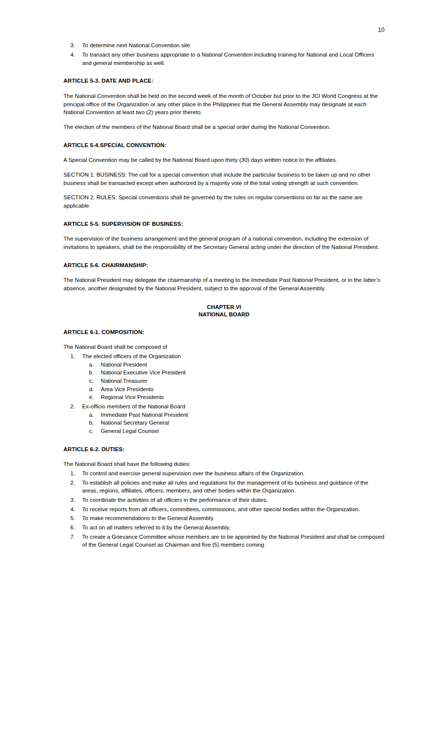10
3. To determine next National Convention site
4. To transact any other business appropriate to a National Convention including training for National and Local Officers and general membership as well.
ARTICLE 5-3. DATE AND PLACE:
The National Convention shall be held on the second week of the month of October but prior to the JCI World Congress at the principal office of the Organization or any other place in the Philippines that the General Assembly may designate at each National Convention at least two (2) years prior thereto.
The election of the members of the National Board shall be a special order during the National Convention.
ARTICLE 5-4.SPECIAL CONVENTION:
A Special Convention may be called by the National Board upon thirty (30) days written notice to the affiliates.
SECTION 1. BUSINESS: The call for a special convention shall include the particular business to be taken up and no other business shall be transacted except when authorized by a majority vote of the total voting strength at such convention.
SECTION 2. RULES: Special conventions shall be governed by the rules on regular conventions so far as the same are applicable.
ARTICLE 5-5. SUPERVISION OF BUSINESS:
The supervision of the business arrangement and the general program of a national convention, including the extension of invitations to speakers, shall be the responsibility of the Secretary General acting under the direction of the National President.
ARTICLE 5-6. CHAIRMANSHIP:
The National President may delegate the chairmanship of a meeting to the Immediate Past National President, or in the latter’s absence, another designated by the National President, subject to the approval of the General Assembly.
CHAPTER VI
NATIONAL BOARD
ARTICLE 6-1. COMPOSITION:
The National Board shall be composed of
1. The elected officers of the Organization
a. National President
b. National Executive Vice President
c. National Treasurer
d. Area Vice Presidents
e. Regional Vice Presidents
2. Ex-officio members of the National Board
a. Immediate Past National President
b. National Secretary General
c. General Legal Counsel
ARTICLE 6-2. DUTIES:
The National Board shall have the following duties:
1. To control and exercise general supervision over the business affairs of the Organization.
2. To establish all policies and make all rules and regulations for the management of its business and guidance of the areas, regions, affiliates, officers, members, and other bodies within the Organization.
3. To coordinate the activities of all officers in the performance of their duties.
4. To receive reports from all officers, committees, commissions, and other special bodies within the Organization.
5. To make recommendations to the General Assembly.
6. To act on all matters referred to it by the General Assembly.
7. To create a Grievance Committee whose members are to be appointed by the National President and shall be composed of the General Legal Counsel as Chairman and five (5) members coming